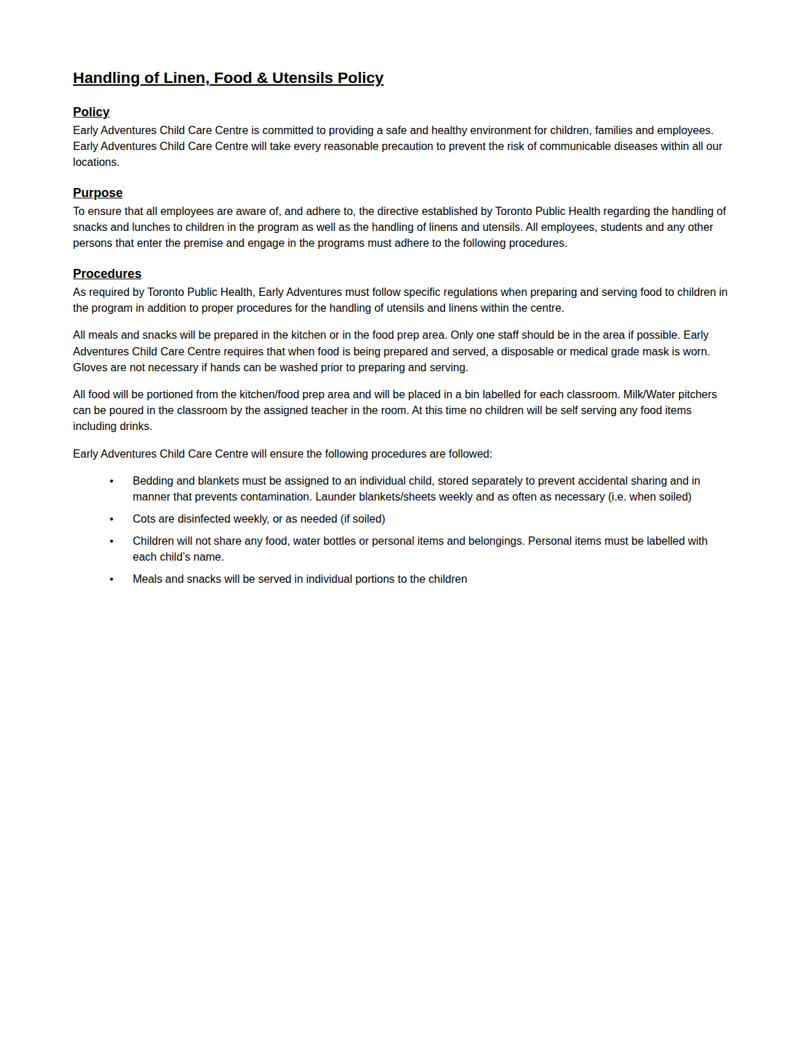Handling of Linen, Food & Utensils Policy
Policy
Early Adventures Child Care Centre is committed to providing a safe and healthy environment for children, families and employees. Early Adventures Child Care Centre will take every reasonable precaution to prevent the risk of communicable diseases within all our locations.
Purpose
To ensure that all employees are aware of, and adhere to, the directive established by Toronto Public Health regarding the handling of snacks and lunches to children in the program as well as the handling of linens and utensils. All employees, students and any other persons that enter the premise and engage in the programs must adhere to the following procedures.
Procedures
As required by Toronto Public Health, Early Adventures must follow specific regulations when preparing and serving food to children in the program in addition to proper procedures for the handling of utensils and linens within the centre.
All meals and snacks will be prepared in the kitchen or in the food prep area. Only one staff should be in the area if possible. Early Adventures Child Care Centre requires that when food is being prepared and served, a disposable or medical grade mask is worn. Gloves are not necessary if hands can be washed prior to preparing and serving.
All food will be portioned from the kitchen/food prep area and will be placed in a bin labelled for each classroom. Milk/Water pitchers can be poured in the classroom by the assigned teacher in the room. At this time no children will be self serving any food items including drinks.
Early Adventures Child Care Centre will ensure the following procedures are followed:
Bedding and blankets must be assigned to an individual child, stored separately to prevent accidental sharing and in manner that prevents contamination. Launder blankets/sheets weekly and as often as necessary (i.e. when soiled)
Cots are disinfected weekly, or as needed (if soiled)
Children will not share any food, water bottles or personal items and belongings. Personal items must be labelled with each child’s name.
Meals and snacks will be served in individual portions to the children